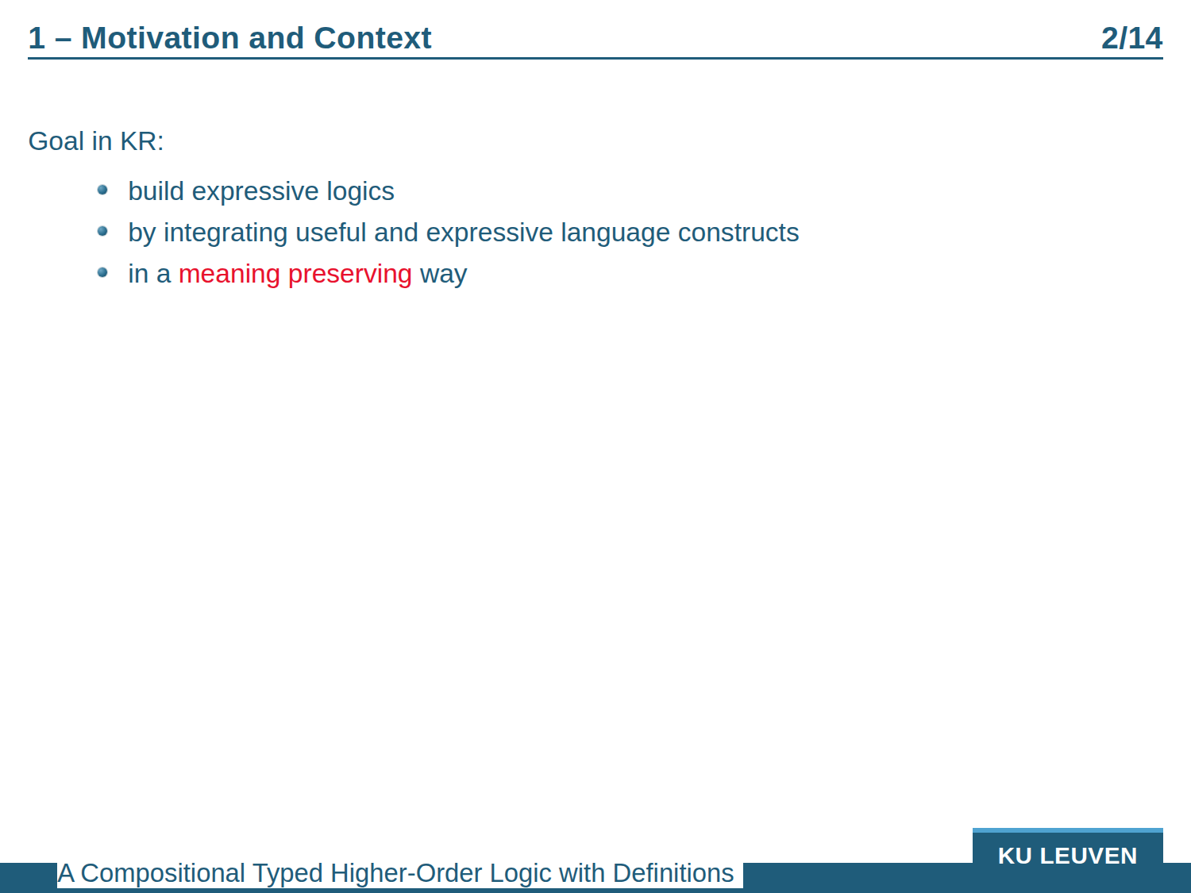1 – Motivation and Context 2/14
Goal in KR:
build expressive logics
by integrating useful and expressive language constructs
in a meaning preserving way
A Compositional Typed Higher-Order Logic with Definitions
KU LEUVEN